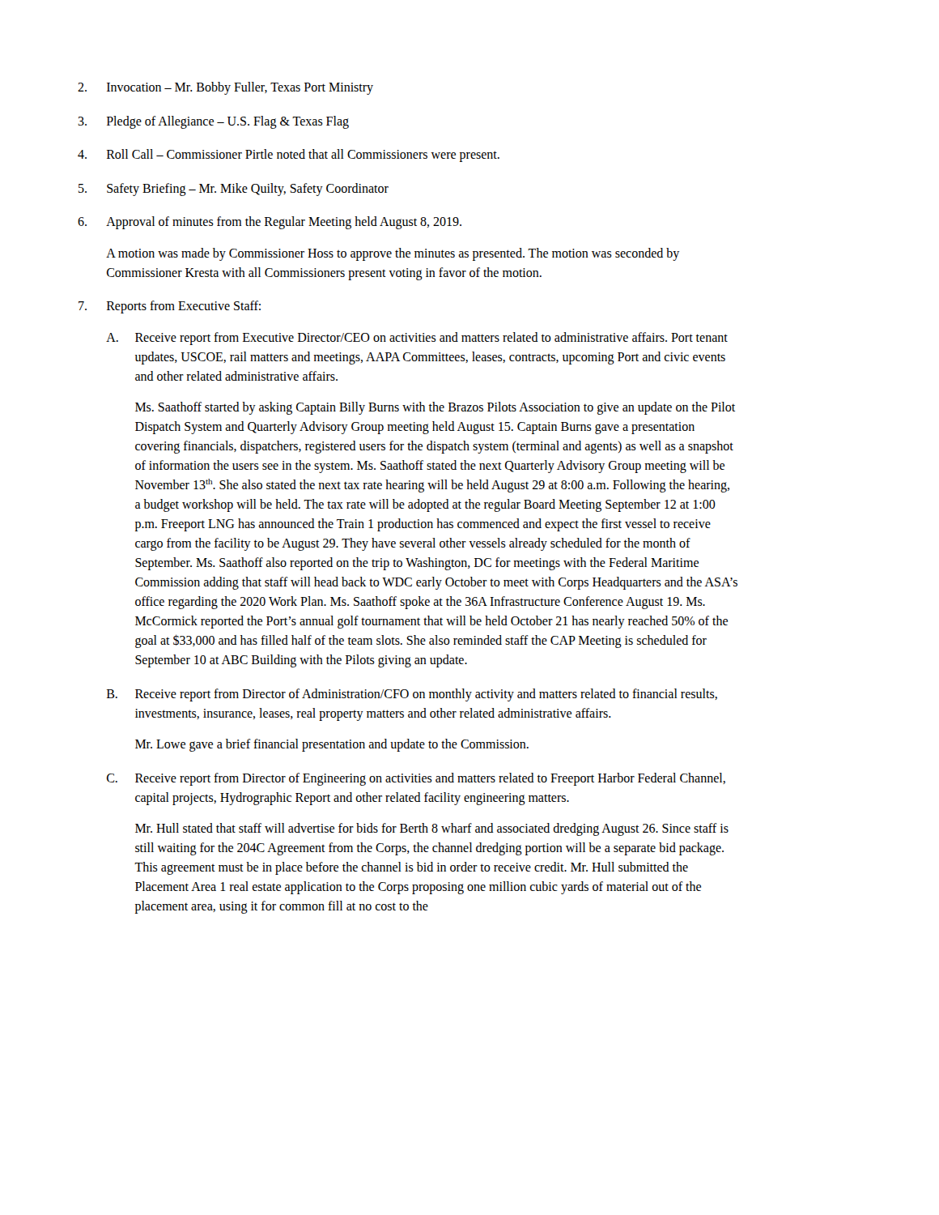2. Invocation – Mr. Bobby Fuller, Texas Port Ministry
3. Pledge of Allegiance – U.S. Flag & Texas Flag
4. Roll Call – Commissioner Pirtle noted that all Commissioners were present.
5. Safety Briefing – Mr. Mike Quilty, Safety Coordinator
6. Approval of minutes from the Regular Meeting held August 8, 2019.
A motion was made by Commissioner Hoss to approve the minutes as presented. The motion was seconded by Commissioner Kresta with all Commissioners present voting in favor of the motion.
7. Reports from Executive Staff:
A. Receive report from Executive Director/CEO on activities and matters related to administrative affairs. Port tenant updates, USCOE, rail matters and meetings, AAPA Committees, leases, contracts, upcoming Port and civic events and other related administrative affairs.
Ms. Saathoff started by asking Captain Billy Burns with the Brazos Pilots Association to give an update on the Pilot Dispatch System and Quarterly Advisory Group meeting held August 15. Captain Burns gave a presentation covering financials, dispatchers, registered users for the dispatch system (terminal and agents) as well as a snapshot of information the users see in the system. Ms. Saathoff stated the next Quarterly Advisory Group meeting will be November 13th. She also stated the next tax rate hearing will be held August 29 at 8:00 a.m. Following the hearing, a budget workshop will be held. The tax rate will be adopted at the regular Board Meeting September 12 at 1:00 p.m. Freeport LNG has announced the Train 1 production has commenced and expect the first vessel to receive cargo from the facility to be August 29. They have several other vessels already scheduled for the month of September. Ms. Saathoff also reported on the trip to Washington, DC for meetings with the Federal Maritime Commission adding that staff will head back to WDC early October to meet with Corps Headquarters and the ASA’s office regarding the 2020 Work Plan. Ms. Saathoff spoke at the 36A Infrastructure Conference August 19. Ms. McCormick reported the Port’s annual golf tournament that will be held October 21 has nearly reached 50% of the goal at $33,000 and has filled half of the team slots. She also reminded staff the CAP Meeting is scheduled for September 10 at ABC Building with the Pilots giving an update.
B. Receive report from Director of Administration/CFO on monthly activity and matters related to financial results, investments, insurance, leases, real property matters and other related administrative affairs.
Mr. Lowe gave a brief financial presentation and update to the Commission.
C. Receive report from Director of Engineering on activities and matters related to Freeport Harbor Federal Channel, capital projects, Hydrographic Report and other related facility engineering matters.
Mr. Hull stated that staff will advertise for bids for Berth 8 wharf and associated dredging August 26. Since staff is still waiting for the 204C Agreement from the Corps, the channel dredging portion will be a separate bid package. This agreement must be in place before the channel is bid in order to receive credit. Mr. Hull submitted the Placement Area 1 real estate application to the Corps proposing one million cubic yards of material out of the placement area, using it for common fill at no cost to the